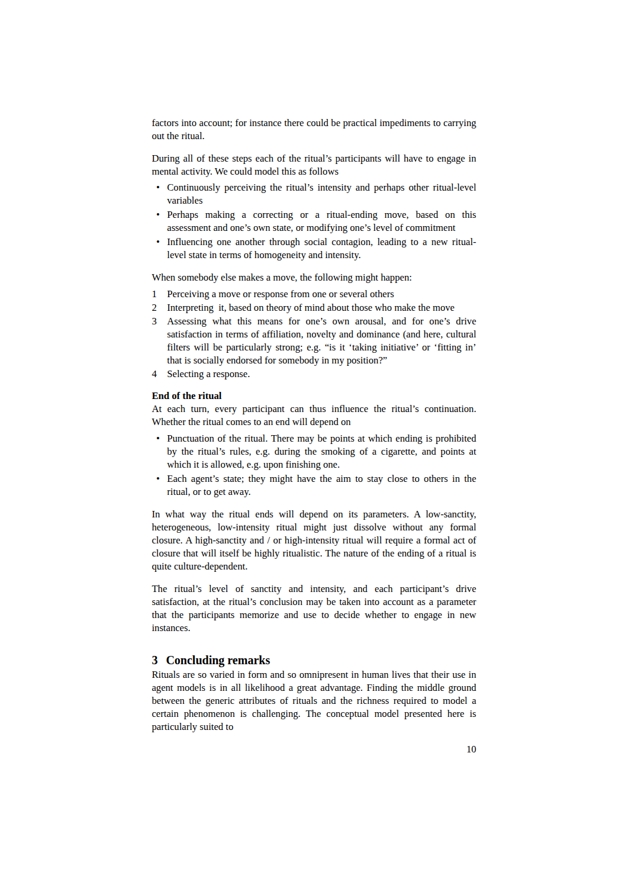factors into account; for instance there could be practical impediments to carrying out the ritual.
During all of these steps each of the ritual’s participants will have to engage in mental activity. We could model this as follows
Continuously perceiving the ritual’s intensity and perhaps other ritual-level variables
Perhaps making a correcting or a ritual-ending move, based on this assessment and one’s own state, or modifying one’s level of commitment
Influencing one another through social contagion, leading to a new ritual-level state in terms of homogeneity and intensity.
When somebody else makes a move, the following might happen:
Perceiving a move or response from one or several others
Interpreting it, based on theory of mind about those who make the move
Assessing what this means for one’s own arousal, and for one’s drive satisfaction in terms of affiliation, novelty and dominance (and here, cultural filters will be particularly strong; e.g. “is it ‘taking initiative’ or ‘fitting in’ that is socially endorsed for somebody in my position?”
Selecting a response.
End of the ritual
At each turn, every participant can thus influence the ritual’s continuation. Whether the ritual comes to an end will depend on
Punctuation of the ritual. There may be points at which ending is prohibited by the ritual’s rules, e.g. during the smoking of a cigarette, and points at which it is allowed, e.g. upon finishing one.
Each agent’s state; they might have the aim to stay close to others in the ritual, or to get away.
In what way the ritual ends will depend on its parameters. A low-sanctity, heterogeneous, low-intensity ritual might just dissolve without any formal closure. A high-sanctity and / or high-intensity ritual will require a formal act of closure that will itself be highly ritualistic. The nature of the ending of a ritual is quite culture-dependent.
The ritual’s level of sanctity and intensity, and each participant’s drive satisfaction, at the ritual’s conclusion may be taken into account as a parameter that the participants memorize and use to decide whether to engage in new instances.
3 Concluding remarks
Rituals are so varied in form and so omnipresent in human lives that their use in agent models is in all likelihood a great advantage. Finding the middle ground between the generic attributes of rituals and the richness required to model a certain phenomenon is challenging. The conceptual model presented here is particularly suited to
10